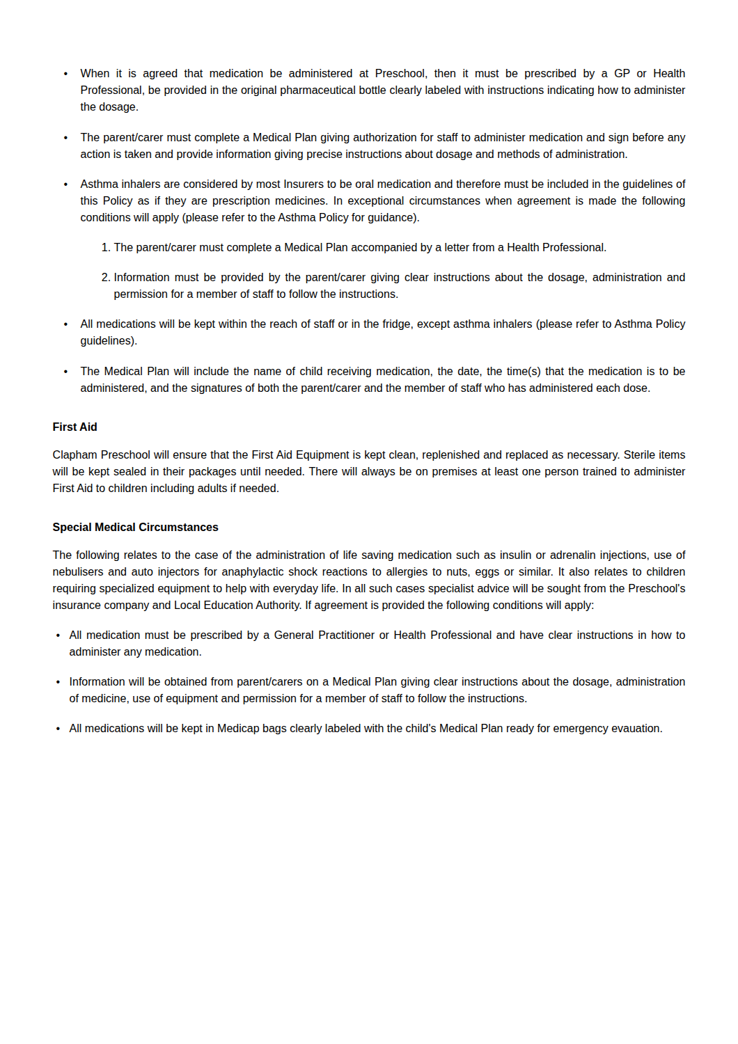When it is agreed that medication be administered at Preschool, then it must be prescribed by a GP or Health Professional, be provided in the original pharmaceutical bottle clearly labeled with instructions indicating how to administer the dosage.
The parent/carer must complete a Medical Plan giving authorization for staff to administer medication and sign before any action is taken and provide information giving precise instructions about dosage and methods of administration.
Asthma inhalers are considered by most Insurers to be oral medication and therefore must be included in the guidelines of this Policy as if they are prescription medicines. In exceptional circumstances when agreement is made the following conditions will apply (please refer to the Asthma Policy for guidance).
The parent/carer must complete a Medical Plan accompanied by a letter from a Health Professional.
Information must be provided by the parent/carer giving clear instructions about the dosage, administration and permission for a member of staff to follow the instructions.
All medications will be kept within the reach of staff or in the fridge, except asthma inhalers (please refer to Asthma Policy guidelines).
The Medical Plan will include the name of child receiving medication, the date, the time(s) that the medication is to be administered, and the signatures of both the parent/carer and the member of staff who has administered each dose.
First Aid
Clapham Preschool will ensure that the First Aid Equipment is kept clean, replenished and replaced as necessary. Sterile items will be kept sealed in their packages until needed. There will always be on premises at least one person trained to administer First Aid to children including adults if needed.
Special Medical Circumstances
The following relates to the case of the administration of life saving medication such as insulin or adrenalin injections, use of nebulisers and auto injectors for anaphylactic shock reactions to allergies to nuts, eggs or similar. It also relates to children requiring specialized equipment to help with everyday life. In all such cases specialist advice will be sought from the Preschool's insurance company and Local Education Authority. If agreement is provided the following conditions will apply:
All medication must be prescribed by a General Practitioner or Health Professional and have clear instructions in how to administer any medication.
Information will be obtained from parent/carers on a Medical Plan giving clear instructions about the dosage, administration of medicine, use of equipment and permission for a member of staff to follow the instructions.
All medications will be kept in Medicap bags clearly labeled with the child's Medical Plan ready for emergency evauation.